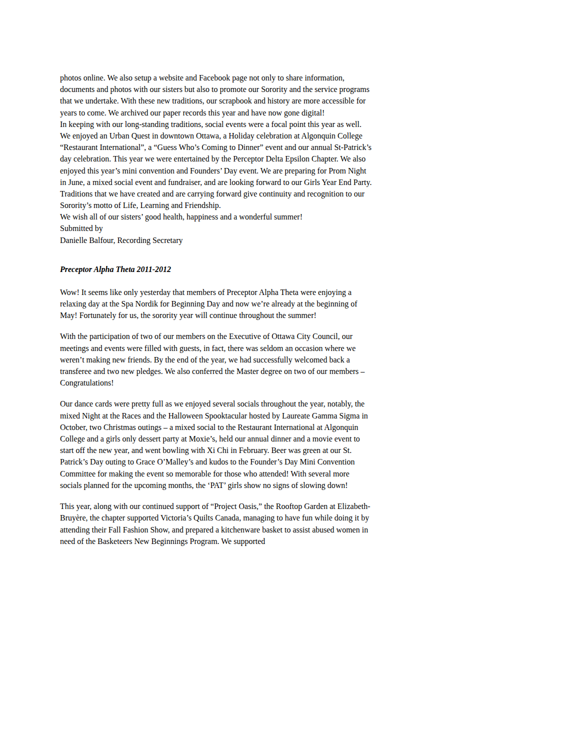photos online. We also setup a website and Facebook page not only to share information, documents and photos with our sisters but also to promote our Sorority and the service programs that we undertake. With these new traditions, our scrapbook and history are more accessible for years to come. We archived our paper records this year and have now gone digital!
In keeping with our long-standing traditions, social events were a focal point this year as well. We enjoyed an Urban Quest in downtown Ottawa, a Holiday celebration at Algonquin College “Restaurant International”, a “Guess Who’s Coming to Dinner” event and our annual St-Patrick’s day celebration. This year we were entertained by the Perceptor Delta Epsilon Chapter. We also enjoyed this year’s mini convention and Founders’ Day event. We are preparing for Prom Night in June, a mixed social event and fundraiser, and are looking forward to our Girls Year End Party.
Traditions that we have created and are carrying forward give continuity and recognition to our Sorority’s motto of Life, Learning and Friendship.
We wish all of our sisters’ good health, happiness and a wonderful summer!
Submitted by
Danielle Balfour, Recording Secretary
Preceptor Alpha Theta 2011-2012
Wow! It seems like only yesterday that members of Preceptor Alpha Theta were enjoying a relaxing day at the Spa Nordik for Beginning Day and now we’re already at the beginning of May! Fortunately for us, the sorority year will continue throughout the summer!
With the participation of two of our members on the Executive of Ottawa City Council, our meetings and events were filled with guests, in fact, there was seldom an occasion where we weren’t making new friends. By the end of the year, we had successfully welcomed back a transferee and two new pledges. We also conferred the Master degree on two of our members – Congratulations!
Our dance cards were pretty full as we enjoyed several socials throughout the year, notably, the mixed Night at the Races and the Halloween Spooktacular hosted by Laureate Gamma Sigma in October, two Christmas outings – a mixed social to the Restaurant International at Algonquin College and a girls only dessert party at Moxie’s, held our annual dinner and a movie event to start off the new year, and went bowling with Xi Chi in February. Beer was green at our St. Patrick’s Day outing to Grace O’Malley’s and kudos to the Founder’s Day Mini Convention Committee for making the event so memorable for those who attended! With several more socials planned for the upcoming months, the ‘PAT’ girls show no signs of slowing down!
This year, along with our continued support of “Project Oasis,” the Rooftop Garden at Elizabeth-Bruyère, the chapter supported Victoria’s Quilts Canada, managing to have fun while doing it by attending their Fall Fashion Show, and prepared a kitchenware basket to assist abused women in need of the Basketeers New Beginnings Program. We supported